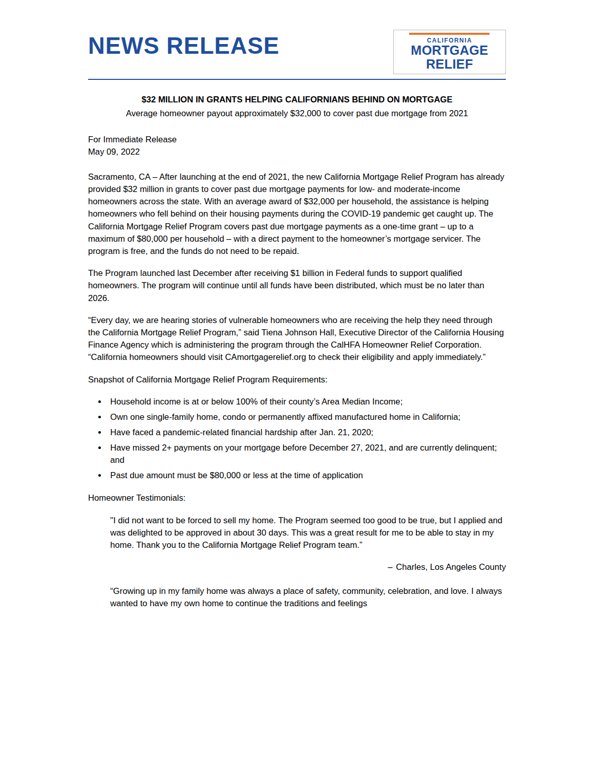NEWS RELEASE
CALIFORNIA MORTGAGE RELIEF
$32 Million in Grants Helping Californians Behind on Mortgage
Average homeowner payout approximately $32,000 to cover past due mortgage from 2021
For Immediate Release May 09, 2022
Sacramento, CA – After launching at the end of 2021, the new California Mortgage Relief Program has already provided $32 million in grants to cover past due mortgage payments for low- and moderate-income homeowners across the state. With an average award of $32,000 per household, the assistance is helping homeowners who fell behind on their housing payments during the COVID-19 pandemic get caught up. The California Mortgage Relief Program covers past due mortgage payments as a one-time grant – up to a maximum of $80,000 per household – with a direct payment to the homeowner’s mortgage servicer. The program is free, and the funds do not need to be repaid.
The Program launched last December after receiving $1 billion in Federal funds to support qualified homeowners. The program will continue until all funds have been distributed, which must be no later than 2026.
“Every day, we are hearing stories of vulnerable homeowners who are receiving the help they need through the California Mortgage Relief Program,” said Tiena Johnson Hall, Executive Director of the California Housing Finance Agency which is administering the program through the CalHFA Homeowner Relief Corporation. “California homeowners should visit CAmortgagerelief.org to check their eligibility and apply immediately.”
Snapshot of California Mortgage Relief Program Requirements:
Household income is at or below 100% of their county’s Area Median Income;
Own one single-family home, condo or permanently affixed manufactured home in California;
Have faced a pandemic-related financial hardship after Jan. 21, 2020;
Have missed 2+ payments on your mortgage before December 27, 2021, and are currently delinquent; and
Past due amount must be $80,000 or less at the time of application
Homeowner Testimonials:
"I did not want to be forced to sell my home. The Program seemed too good to be true, but I applied and was delighted to be approved in about 30 days. This was a great result for me to be able to stay in my home. Thank you to the California Mortgage Relief Program team.”
–Charles, Los Angeles County
“Growing up in my family home was always a place of safety, community, celebration, and love. I always wanted to have my own home to continue the traditions and feelings